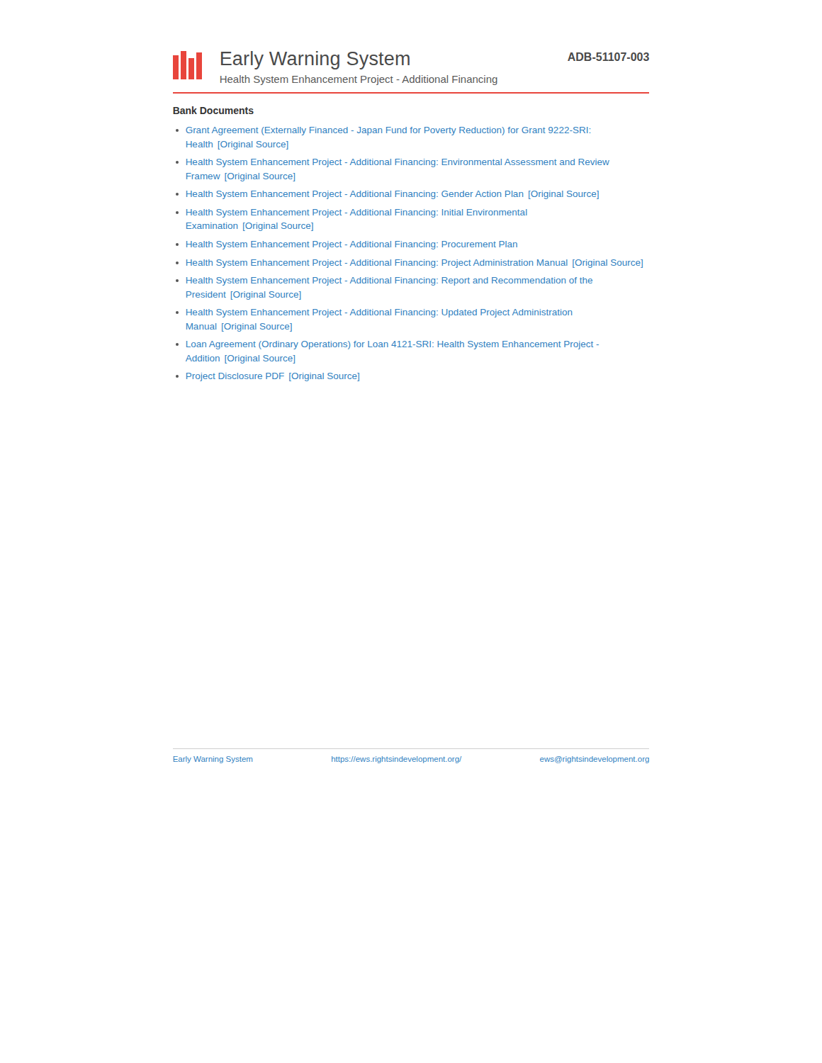Early Warning System
Health System Enhancement Project - Additional Financing
ADB-51107-003
Bank Documents
Grant Agreement (Externally Financed - Japan Fund for Poverty Reduction) for Grant 9222-SRI: Health[Original Source]
Health System Enhancement Project - Additional Financing: Environmental Assessment and Review Framew[Original Source]
Health System Enhancement Project - Additional Financing: Gender Action Plan[Original Source]
Health System Enhancement Project - Additional Financing: Initial Environmental Examination[Original Source]
Health System Enhancement Project - Additional Financing: Procurement Plan
Health System Enhancement Project - Additional Financing: Project Administration Manual[Original Source]
Health System Enhancement Project - Additional Financing: Report and Recommendation of the President[Original Source]
Health System Enhancement Project - Additional Financing: Updated Project Administration Manual[Original Source]
Loan Agreement (Ordinary Operations) for Loan 4121-SRI: Health System Enhancement Project - Addition[Original Source]
Project Disclosure PDF[Original Source]
Early Warning System
https://ews.rightsindevelopment.org/
ews@rightsindevelopment.org